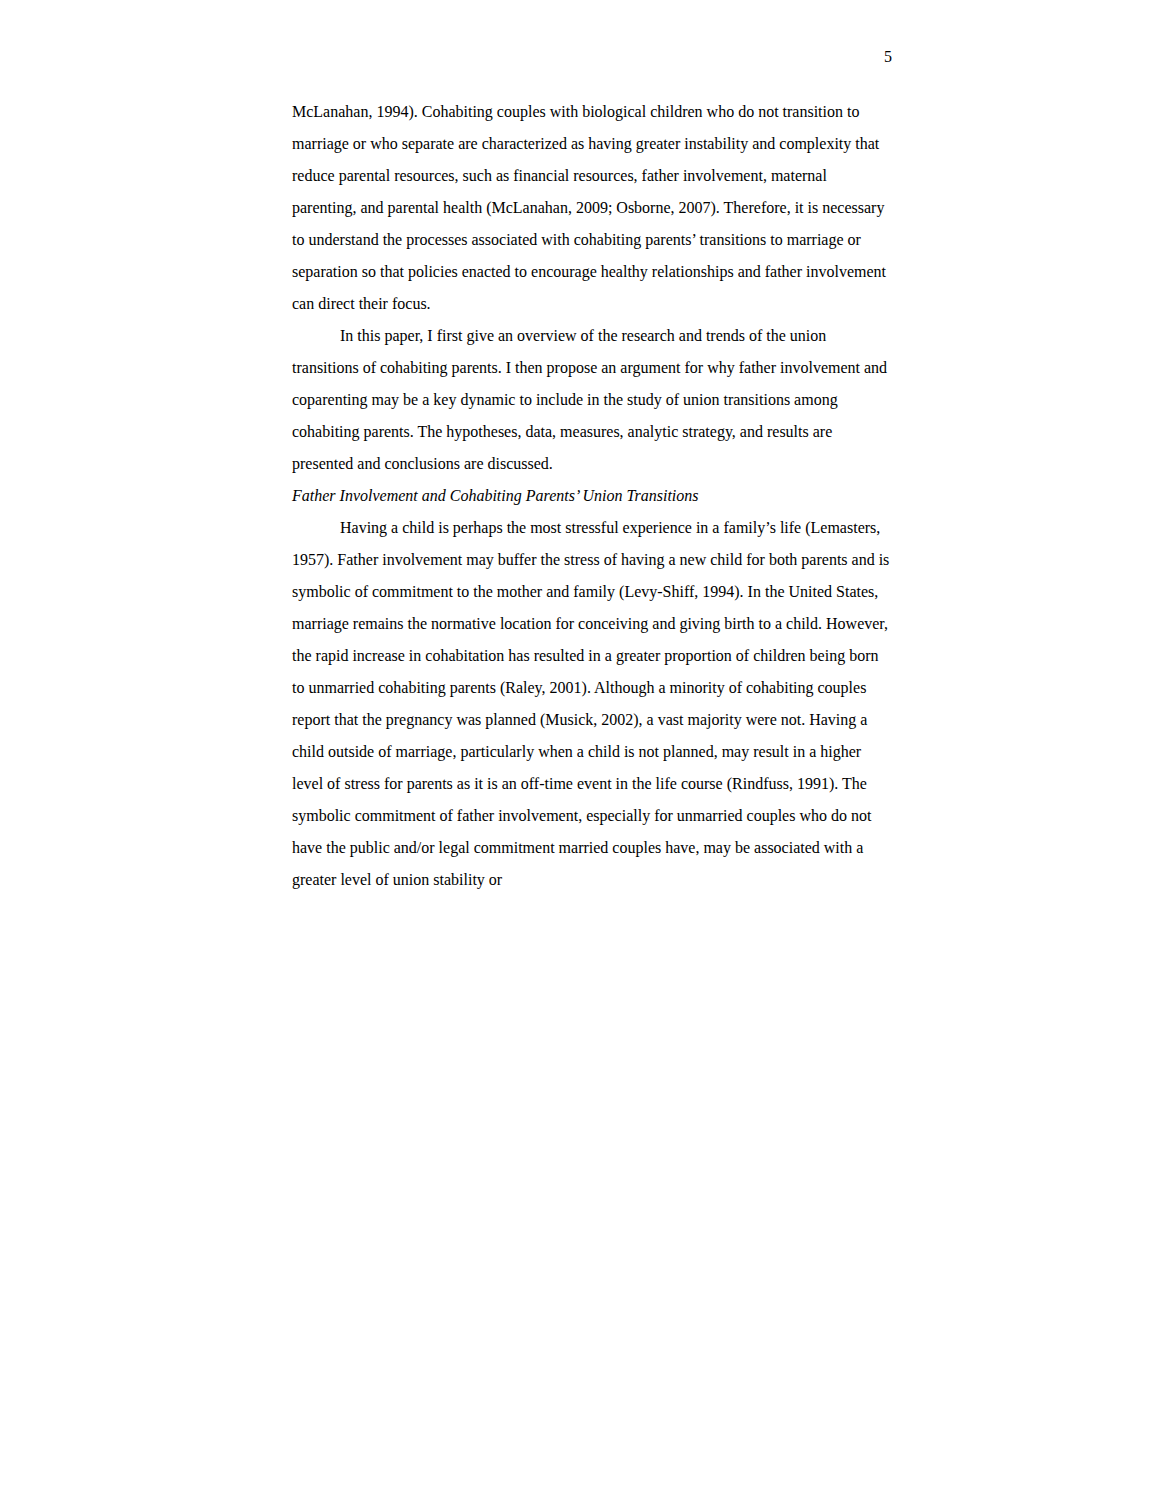5
McLanahan, 1994). Cohabiting couples with biological children who do not transition to marriage or who separate are characterized as having greater instability and complexity that reduce parental resources, such as financial resources, father involvement, maternal parenting, and parental health (McLanahan, 2009; Osborne, 2007). Therefore, it is necessary to understand the processes associated with cohabiting parents’ transitions to marriage or separation so that policies enacted to encourage healthy relationships and father involvement can direct their focus.
In this paper, I first give an overview of the research and trends of the union transitions of cohabiting parents. I then propose an argument for why father involvement and coparenting may be a key dynamic to include in the study of union transitions among cohabiting parents. The hypotheses, data, measures, analytic strategy, and results are presented and conclusions are discussed.
Father Involvement and Cohabiting Parents’ Union Transitions
Having a child is perhaps the most stressful experience in a family’s life (Lemasters, 1957). Father involvement may buffer the stress of having a new child for both parents and is symbolic of commitment to the mother and family (Levy-Shiff, 1994). In the United States, marriage remains the normative location for conceiving and giving birth to a child. However, the rapid increase in cohabitation has resulted in a greater proportion of children being born to unmarried cohabiting parents (Raley, 2001). Although a minority of cohabiting couples report that the pregnancy was planned (Musick, 2002), a vast majority were not. Having a child outside of marriage, particularly when a child is not planned, may result in a higher level of stress for parents as it is an off-time event in the life course (Rindfuss, 1991). The symbolic commitment of father involvement, especially for unmarried couples who do not have the public and/or legal commitment married couples have, may be associated with a greater level of union stability or